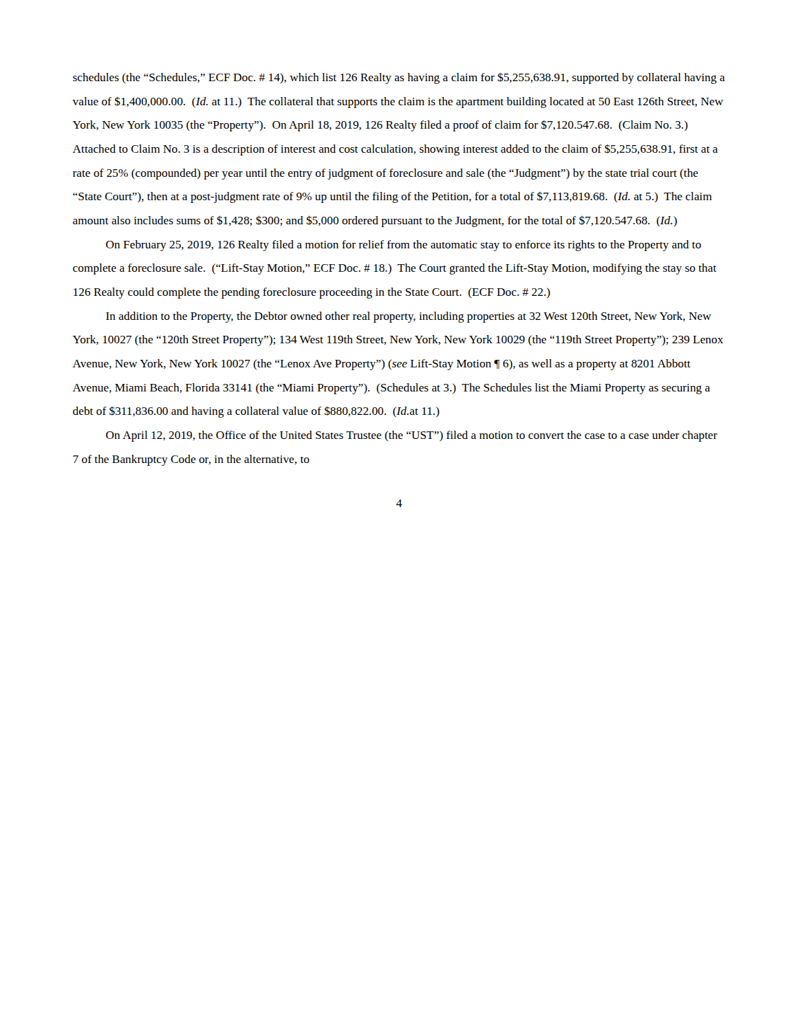schedules (the “Schedules,” ECF Doc. # 14), which list 126 Realty as having a claim for $5,255,638.91, supported by collateral having a value of $1,400,000.00. (Id. at 11.) The collateral that supports the claim is the apartment building located at 50 East 126th Street, New York, New York 10035 (the “Property”). On April 18, 2019, 126 Realty filed a proof of claim for $7,120.547.68. (Claim No. 3.) Attached to Claim No. 3 is a description of interest and cost calculation, showing interest added to the claim of $5,255,638.91, first at a rate of 25% (compounded) per year until the entry of judgment of foreclosure and sale (the “Judgment”) by the state trial court (the “State Court”), then at a post-judgment rate of 9% up until the filing of the Petition, for a total of $7,113,819.68. (Id. at 5.) The claim amount also includes sums of $1,428; $300; and $5,000 ordered pursuant to the Judgment, for the total of $7,120.547.68. (Id.)
On February 25, 2019, 126 Realty filed a motion for relief from the automatic stay to enforce its rights to the Property and to complete a foreclosure sale. (“Lift-Stay Motion,” ECF Doc. # 18.) The Court granted the Lift-Stay Motion, modifying the stay so that 126 Realty could complete the pending foreclosure proceeding in the State Court. (ECF Doc. # 22.)
In addition to the Property, the Debtor owned other real property, including properties at 32 West 120th Street, New York, New York, 10027 (the “120th Street Property”); 134 West 119th Street, New York, New York 10029 (the “119th Street Property”); 239 Lenox Avenue, New York, New York 10027 (the “Lenox Ave Property”) (see Lift-Stay Motion ¶ 6), as well as a property at 8201 Abbott Avenue, Miami Beach, Florida 33141 (the “Miami Property”). (Schedules at 3.) The Schedules list the Miami Property as securing a debt of $311,836.00 and having a collateral value of $880,822.00. (Id. at 11.)
On April 12, 2019, the Office of the United States Trustee (the “UST”) filed a motion to convert the case to a case under chapter 7 of the Bankruptcy Code or, in the alternative, to
4